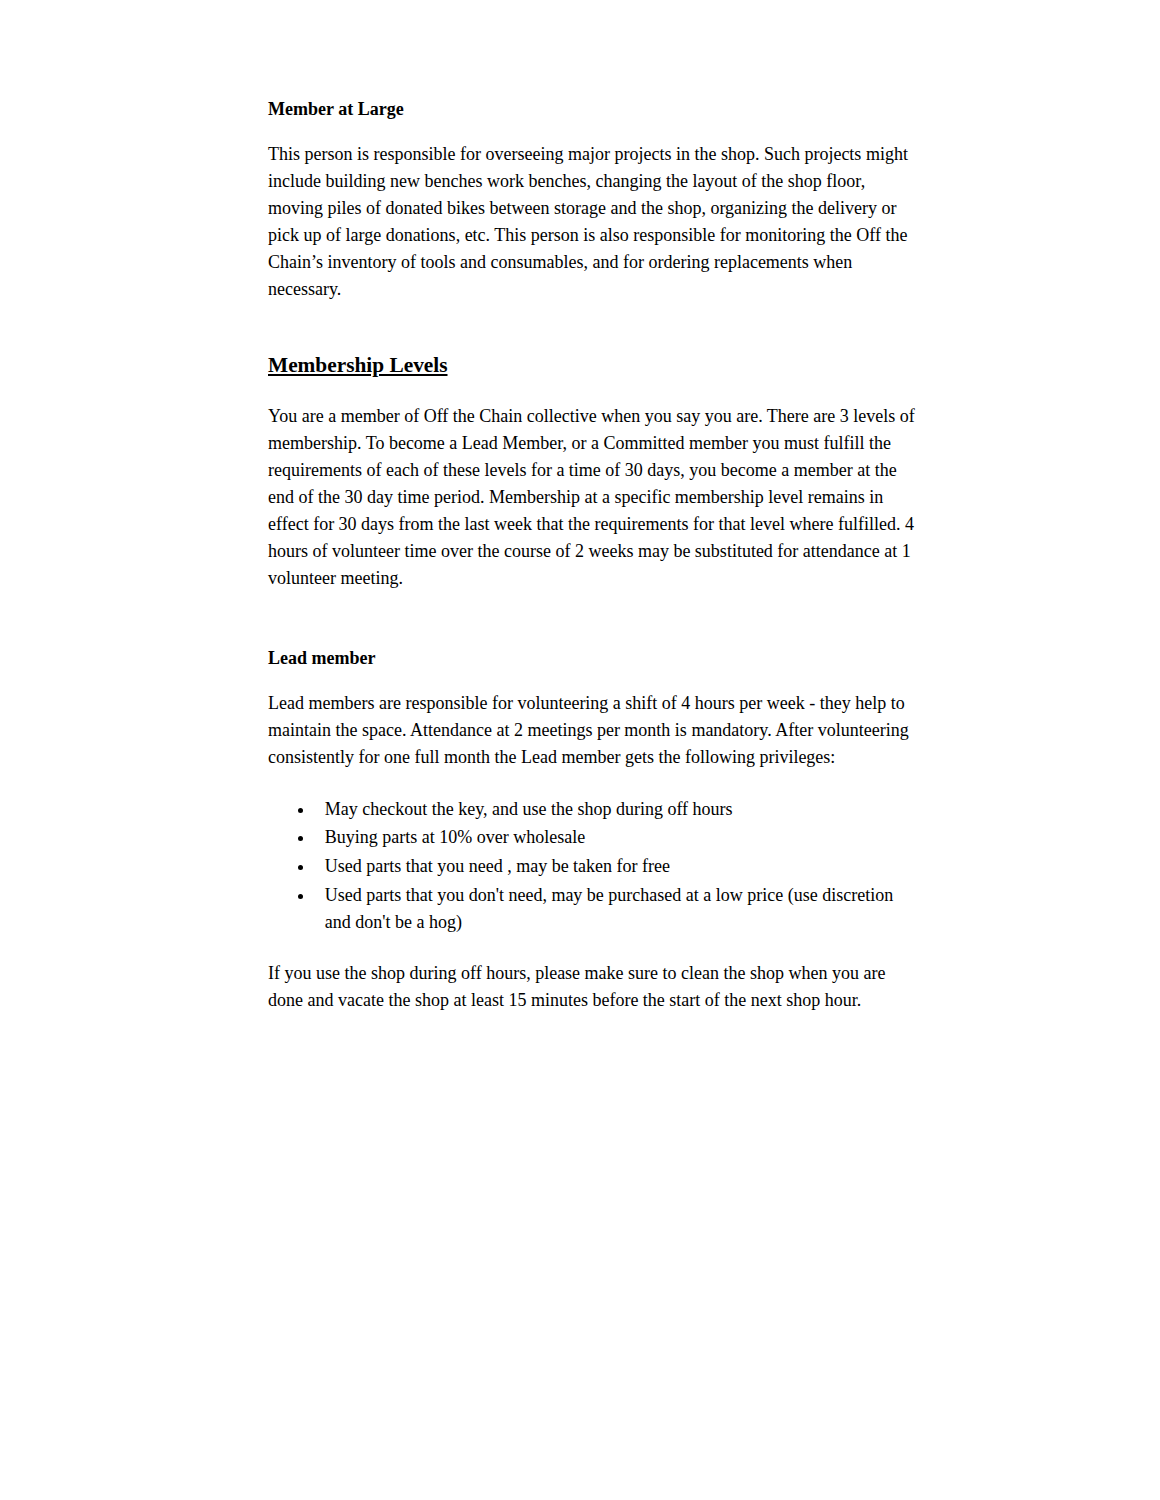Member at Large
This person is responsible for overseeing major projects in the shop. Such projects might include building new benches work benches, changing the layout of the shop floor, moving piles of donated bikes between storage and the shop, organizing the delivery or pick up of large donations, etc. This person is also responsible for monitoring the Off the Chain’s inventory of tools and consumables, and for ordering replacements when necessary.
Membership Levels
You are a member of Off the Chain collective when you say you are. There are 3 levels of membership. To become a Lead Member, or a Committed member you must fulfill the requirements of each of these levels for a time of 30 days, you become a member at the end of the 30 day time period. Membership at a specific membership level remains in effect for 30 days from the last week that the requirements for that level where fulfilled. 4 hours of volunteer time over the course of 2 weeks may be substituted for attendance at 1 volunteer meeting.
Lead member
Lead members are responsible for volunteering a shift of 4 hours per week - they help to maintain the space. Attendance at 2 meetings per month is mandatory. After volunteering consistently for one full month the Lead member gets the following privileges:
May checkout the key, and use the shop during off hours
Buying parts at 10% over wholesale
Used parts that you need , may be taken for free
Used parts that you don't need, may be purchased at a low price (use discretion and don't be a hog)
If you use the shop during off hours, please make sure to clean the shop when you are done and vacate the shop at least 15 minutes before the start of the next shop hour.